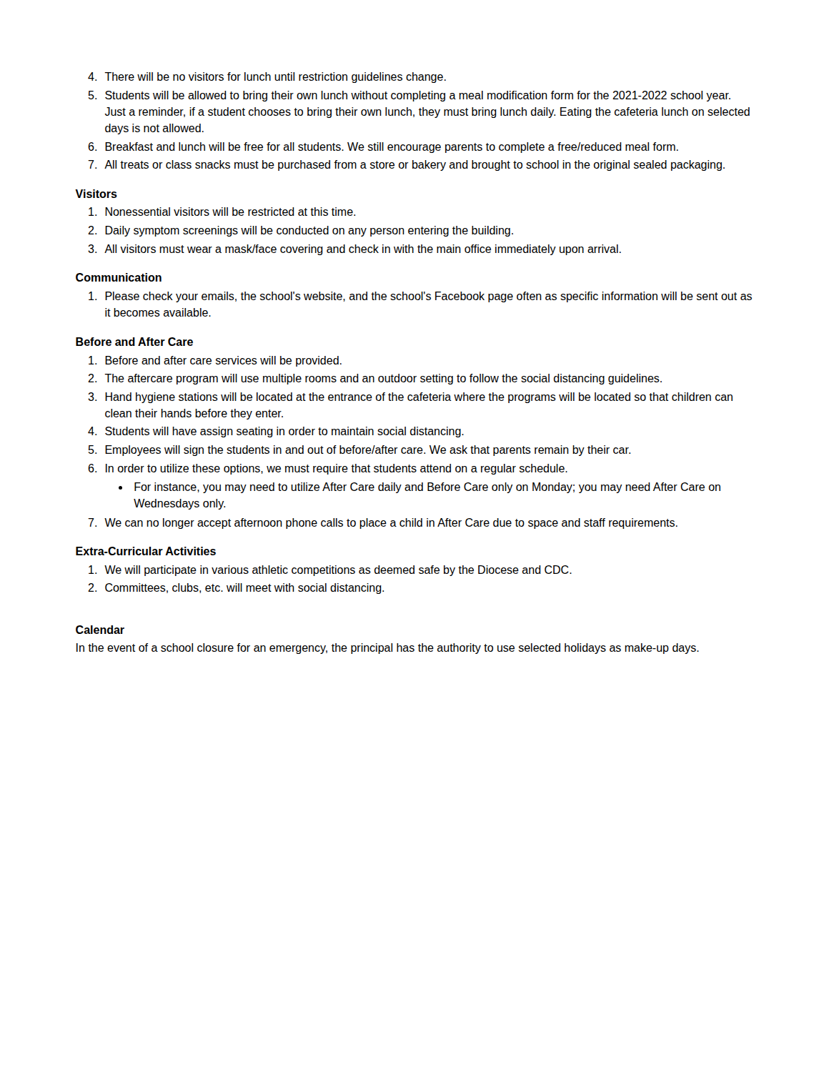There will be no visitors for lunch until restriction guidelines change.
Students will be allowed to bring their own lunch without completing a meal modification form for the 2021-2022 school year. Just a reminder, if a student chooses to bring their own lunch, they must bring lunch daily. Eating the cafeteria lunch on selected days is not allowed.
Breakfast and lunch will be free for all students. We still encourage parents to complete a free/reduced meal form.
All treats or class snacks must be purchased from a store or bakery and brought to school in the original sealed packaging.
Visitors
Nonessential visitors will be restricted at this time.
Daily symptom screenings will be conducted on any person entering the building.
All visitors must wear a mask/face covering and check in with the main office immediately upon arrival.
Communication
Please check your emails, the school's website, and the school's Facebook page often as specific information will be sent out as it becomes available.
Before and After Care
Before and after care services will be provided.
The aftercare program will use multiple rooms and an outdoor setting to follow the social distancing guidelines.
Hand hygiene stations will be located at the entrance of the cafeteria where the programs will be located so that children can clean their hands before they enter.
Students will have assign seating in order to maintain social distancing.
Employees will sign the students in and out of before/after care. We ask that parents remain by their car.
In order to utilize these options, we must require that students attend on a regular schedule.
For instance, you may need to utilize After Care daily and Before Care only on Monday; you may need After Care on Wednesdays only.
We can no longer accept afternoon phone calls to place a child in After Care due to space and staff requirements.
Extra-Curricular Activities
We will participate in various athletic competitions as deemed safe by the Diocese and CDC.
Committees, clubs, etc. will meet with social distancing.
Calendar
In the event of a school closure for an emergency, the principal has the authority to use selected holidays as make-up days.